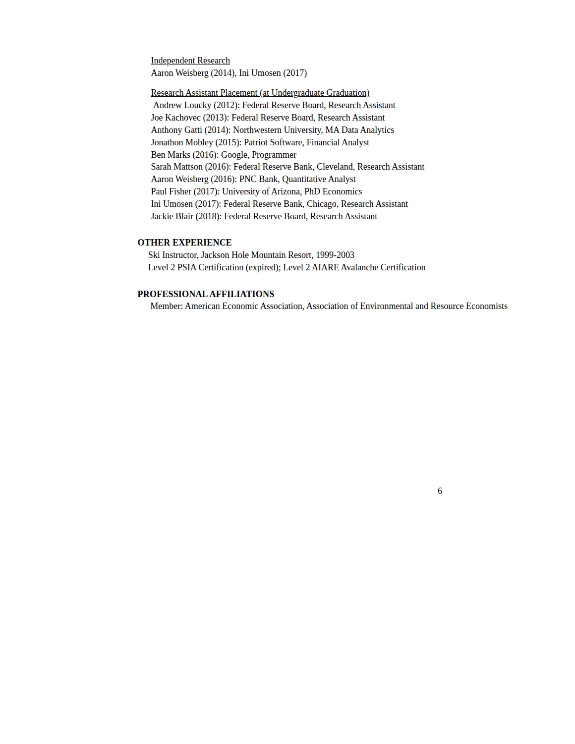Independent Research
Aaron Weisberg (2014), Ini Umosen (2017)
Research Assistant Placement (at Undergraduate Graduation)
Andrew Loucky (2012): Federal Reserve Board, Research Assistant
Joe Kachovec (2013): Federal Reserve Board, Research Assistant
Anthony Gatti (2014): Northwestern University, MA Data Analytics
Jonathon Mobley (2015): Patriot Software, Financial Analyst
Ben Marks (2016): Google, Programmer
Sarah Mattson (2016): Federal Reserve Bank, Cleveland, Research Assistant
Aaron Weisberg (2016): PNC Bank, Quantitative Analyst
Paul Fisher (2017): University of Arizona, PhD Economics
Ini Umosen (2017): Federal Reserve Bank, Chicago, Research Assistant
Jackie Blair (2018): Federal Reserve Board, Research Assistant
OTHER EXPERIENCE
Ski Instructor, Jackson Hole Mountain Resort, 1999-2003
Level 2 PSIA Certification (expired); Level 2 AIARE Avalanche Certification
PROFESSIONAL AFFILIATIONS
Member: American Economic Association, Association of Environmental and Resource Economists
6